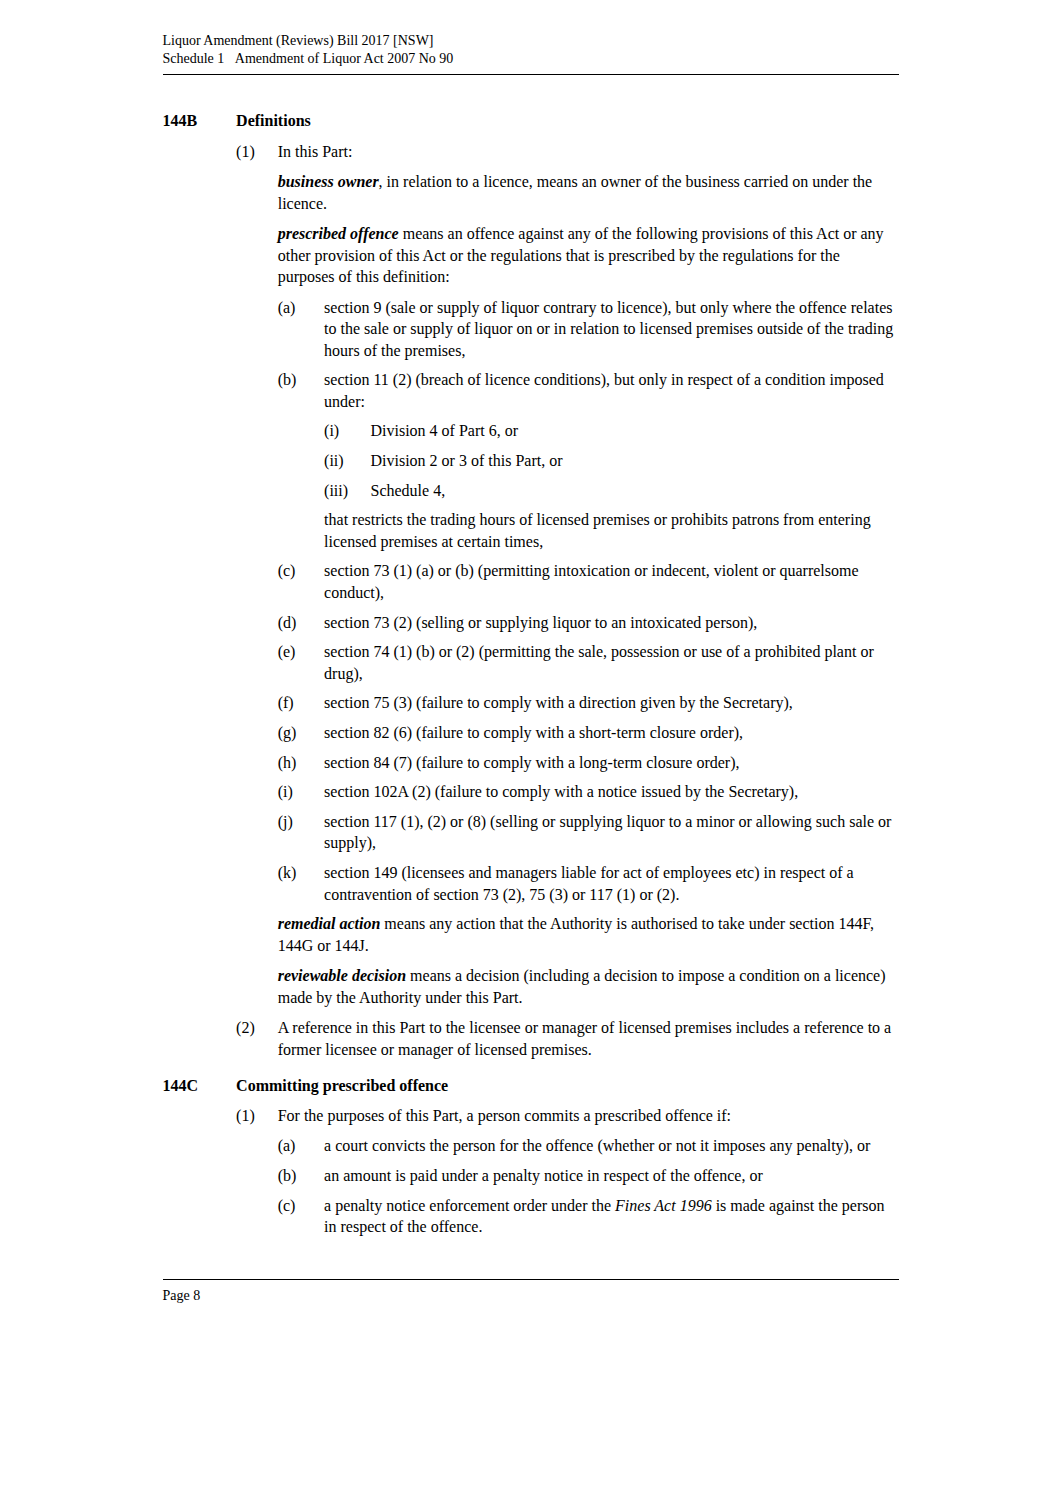Liquor Amendment (Reviews) Bill 2017 [NSW] Schedule 1 Amendment of Liquor Act 2007 No 90
144B Definitions
(1) In this Part:
business owner, in relation to a licence, means an owner of the business carried on under the licence.
prescribed offence means an offence against any of the following provisions of this Act or any other provision of this Act or the regulations that is prescribed by the regulations for the purposes of this definition:
(a) section 9 (sale or supply of liquor contrary to licence), but only where the offence relates to the sale or supply of liquor on or in relation to licensed premises outside of the trading hours of the premises,
(b) section 11 (2) (breach of licence conditions), but only in respect of a condition imposed under:
(i) Division 4 of Part 6, or
(ii) Division 2 or 3 of this Part, or
(iii) Schedule 4,
that restricts the trading hours of licensed premises or prohibits patrons from entering licensed premises at certain times,
(c) section 73 (1) (a) or (b) (permitting intoxication or indecent, violent or quarrelsome conduct),
(d) section 73 (2) (selling or supplying liquor to an intoxicated person),
(e) section 74 (1) (b) or (2) (permitting the sale, possession or use of a prohibited plant or drug),
(f) section 75 (3) (failure to comply with a direction given by the Secretary),
(g) section 82 (6) (failure to comply with a short-term closure order),
(h) section 84 (7) (failure to comply with a long-term closure order),
(i) section 102A (2) (failure to comply with a notice issued by the Secretary),
(j) section 117 (1), (2) or (8) (selling or supplying liquor to a minor or allowing such sale or supply),
(k) section 149 (licensees and managers liable for act of employees etc) in respect of a contravention of section 73 (2), 75 (3) or 117 (1) or (2).
remedial action means any action that the Authority is authorised to take under section 144F, 144G or 144J.
reviewable decision means a decision (including a decision to impose a condition on a licence) made by the Authority under this Part.
(2) A reference in this Part to the licensee or manager of licensed premises includes a reference to a former licensee or manager of licensed premises.
144C Committing prescribed offence
(1) For the purposes of this Part, a person commits a prescribed offence if:
(a) a court convicts the person for the offence (whether or not it imposes any penalty), or
(b) an amount is paid under a penalty notice in respect of the offence, or
(c) a penalty notice enforcement order under the Fines Act 1996 is made against the person in respect of the offence.
Page 8